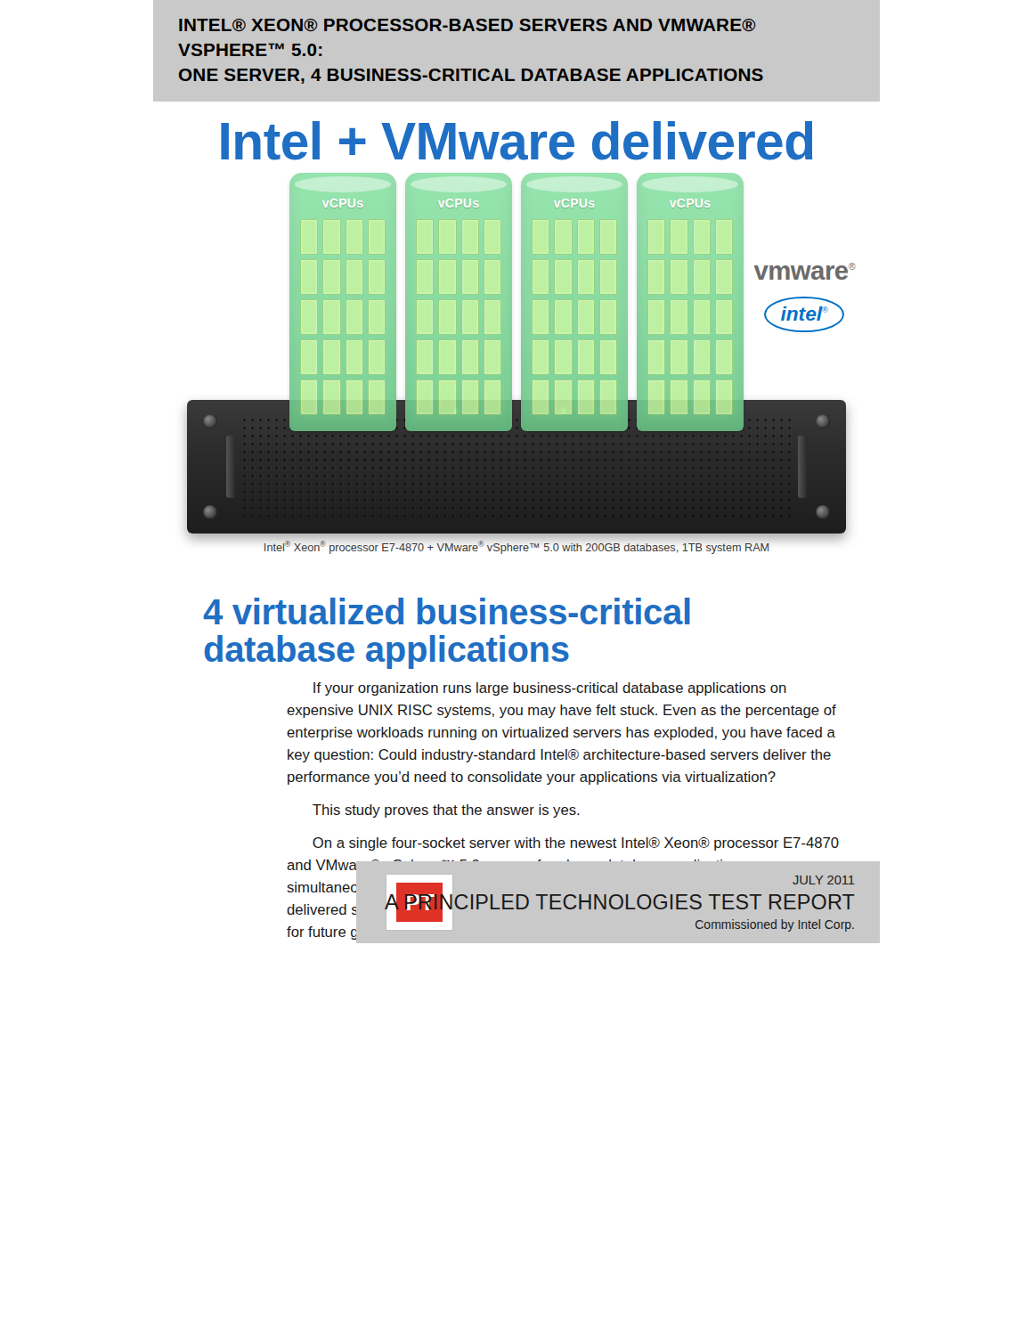Intel® Xeon® Processor-Based Servers and VMware® vSphere™ 5.0:
One Server, 4 Business-Critical Database Applications
Intel + VMware delivered
vCPUs
vCPUs
vCPUs
vCPUs
vmware®
intel®
Intel® Xeon® processor E7-4870 + VMware® vSphere™ 5.0 with 200GB databases, 1TB system RAM
4 virtualized business-critical
database applications
If your organization runs large business-critical database applications on expensive UNIX RISC systems, you may have felt stuck. Even as the percentage of enterprise workloads running on virtualized servers has exploded, you have faced a key question: Could industry-standard Intel® architecture-based servers deliver the performance you’d need to consolidate your applications via virtualization?
This study proves that the answer is yes.
On a single four-socket server with the newest Intel® Xeon® processor E7-4870 and VMware® vSphere™ 5.0, we ran four large database applications simultaneously, each with a 200GB database and in its own virtual machine. All delivered strong and consistent performance—and the server had plenty of capacity for future growth.
JULY 2011
A PRINCIPLED TECHNOLOGIES TEST REPORT
Commissioned by Intel Corp.